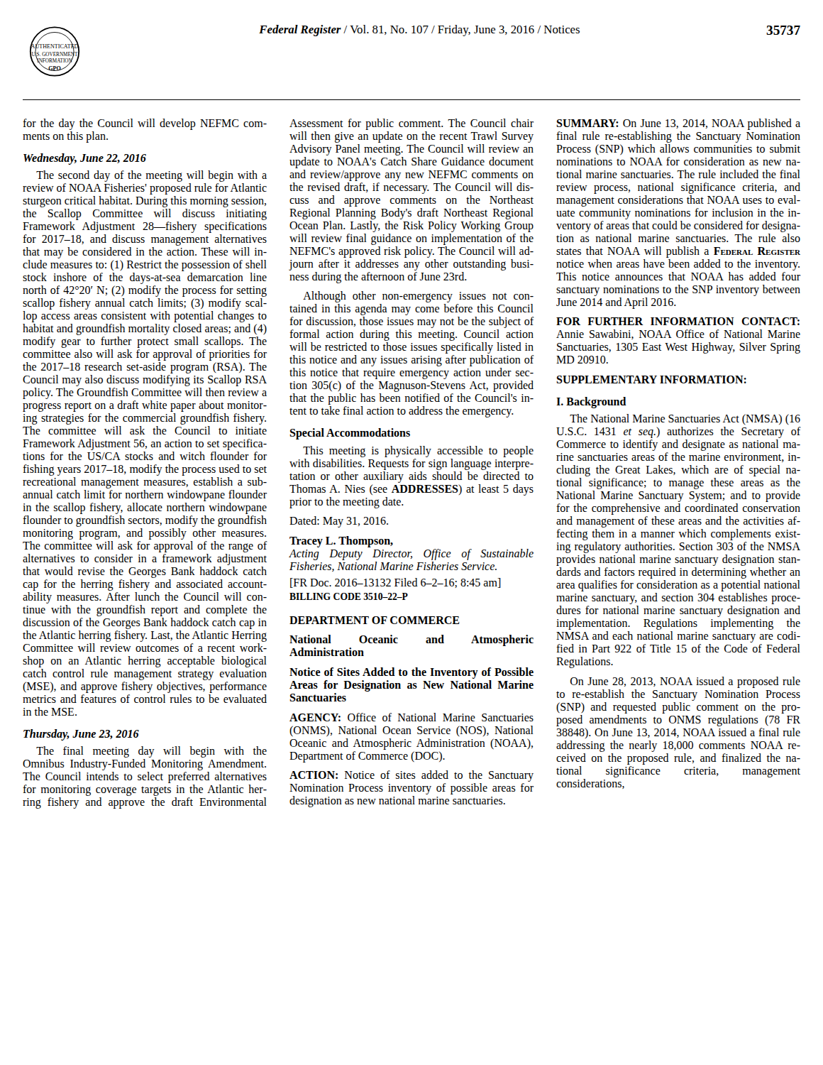AUTHENTICATED U.S. GOVERNMENT INFORMATION GPO
Federal Register / Vol. 81, No. 107 / Friday, June 3, 2016 / Notices
35737
for the day the Council will develop NEFMC comments on this plan.
Wednesday, June 22, 2016
The second day of the meeting will begin with a review of NOAA Fisheries' proposed rule for Atlantic sturgeon critical habitat. During this morning session, the Scallop Committee will discuss initiating Framework Adjustment 28—fishery specifications for 2017–18, and discuss management alternatives that may be considered in the action. These will include measures to: (1) Restrict the possession of shell stock inshore of the days-at-sea demarcation line north of 42°20′ N; (2) modify the process for setting scallop fishery annual catch limits; (3) modify scallop access areas consistent with potential changes to habitat and groundfish mortality closed areas; and (4) modify gear to further protect small scallops. The committee also will ask for approval of priorities for the 2017–18 research set-aside program (RSA). The Council may also discuss modifying its Scallop RSA policy. The Groundfish Committee will then review a progress report on a draft white paper about monitoring strategies for the commercial groundfish fishery. The committee will ask the Council to initiate Framework Adjustment 56, an action to set specifications for the US/CA stocks and witch flounder for fishing years 2017–18, modify the process used to set recreational management measures, establish a sub-annual catch limit for northern windowpane flounder in the scallop fishery, allocate northern windowpane flounder to groundfish sectors, modify the groundfish monitoring program, and possibly other measures. The committee will ask for approval of the range of alternatives to consider in a framework adjustment that would revise the Georges Bank haddock catch cap for the herring fishery and associated accountability measures. After lunch the Council will continue with the groundfish report and complete the discussion of the Georges Bank haddock catch cap in the Atlantic herring fishery. Last, the Atlantic Herring Committee will review outcomes of a recent workshop on an Atlantic herring acceptable biological catch control rule management strategy evaluation (MSE), and approve fishery objectives, performance metrics and features of control rules to be evaluated in the MSE.
Thursday, June 23, 2016
The final meeting day will begin with the Omnibus Industry-Funded Monitoring Amendment. The Council intends to select preferred alternatives for monitoring coverage targets in the Atlantic herring fishery and approve the draft Environmental Assessment for public comment. The Council chair will then give an update on the recent Trawl Survey Advisory Panel meeting. The Council will review an update to NOAA's Catch Share Guidance document and review/approve any new NEFMC comments on the revised draft, if necessary. The Council will discuss and approve comments on the Northeast Regional Planning Body's draft Northeast Regional Ocean Plan. Lastly, the Risk Policy Working Group will review final guidance on implementation of the NEFMC's approved risk policy. The Council will adjourn after it addresses any other outstanding business during the afternoon of June 23rd.
Although other non-emergency issues not contained in this agenda may come before this Council for discussion, those issues may not be the subject of formal action during this meeting. Council action will be restricted to those issues specifically listed in this notice and any issues arising after publication of this notice that require emergency action under section 305(c) of the Magnuson-Stevens Act, provided that the public has been notified of the Council's intent to take final action to address the emergency.
Special Accommodations
This meeting is physically accessible to people with disabilities. Requests for sign language interpretation or other auxiliary aids should be directed to Thomas A. Nies (see ADDRESSES) at least 5 days prior to the meeting date.
Dated: May 31, 2016.
Tracey L. Thompson,
Acting Deputy Director, Office of Sustainable Fisheries, National Marine Fisheries Service.
[FR Doc. 2016–13132 Filed 6–2–16; 8:45 am]
BILLING CODE 3510–22–P
DEPARTMENT OF COMMERCE
National Oceanic and Atmospheric Administration
Notice of Sites Added to the Inventory of Possible Areas for Designation as New National Marine Sanctuaries
AGENCY: Office of National Marine Sanctuaries (ONMS), National Ocean Service (NOS), National Oceanic and Atmospheric Administration (NOAA), Department of Commerce (DOC).
ACTION: Notice of sites added to the Sanctuary Nomination Process inventory of possible areas for designation as new national marine sanctuaries.
SUMMARY: On June 13, 2014, NOAA published a final rule re-establishing the Sanctuary Nomination Process (SNP) which allows communities to submit nominations to NOAA for consideration as new national marine sanctuaries. The rule included the final review process, national significance criteria, and management considerations that NOAA uses to evaluate community nominations for inclusion in the inventory of areas that could be considered for designation as national marine sanctuaries. The rule also states that NOAA will publish a Federal Register notice when areas have been added to the inventory. This notice announces that NOAA has added four sanctuary nominations to the SNP inventory between June 2014 and April 2016.
FOR FURTHER INFORMATION CONTACT: Annie Sawabini, NOAA Office of National Marine Sanctuaries, 1305 East West Highway, Silver Spring MD 20910.
SUPPLEMENTARY INFORMATION:
I. Background
The National Marine Sanctuaries Act (NMSA) (16 U.S.C. 1431 et seq.) authorizes the Secretary of Commerce to identify and designate as national marine sanctuaries areas of the marine environment, including the Great Lakes, which are of special national significance; to manage these areas as the National Marine Sanctuary System; and to provide for the comprehensive and coordinated conservation and management of these areas and the activities affecting them in a manner which complements existing regulatory authorities. Section 303 of the NMSA provides national marine sanctuary designation standards and factors required in determining whether an area qualifies for consideration as a potential national marine sanctuary, and section 304 establishes procedures for national marine sanctuary designation and implementation. Regulations implementing the NMSA and each national marine sanctuary are codified in Part 922 of Title 15 of the Code of Federal Regulations.
On June 28, 2013, NOAA issued a proposed rule to re-establish the Sanctuary Nomination Process (SNP) and requested public comment on the proposed amendments to ONMS regulations (78 FR 38848). On June 13, 2014, NOAA issued a final rule addressing the nearly 18,000 comments NOAA received on the proposed rule, and finalized the national significance criteria, management considerations,